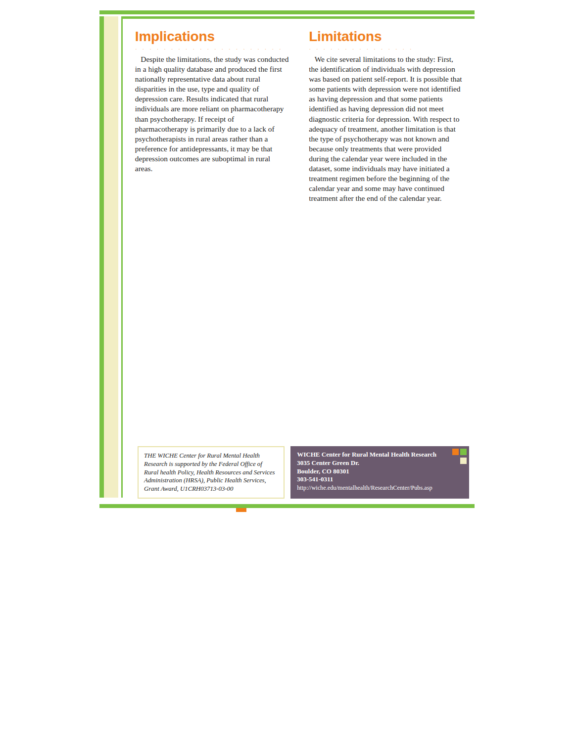Implications
. . . . . . . . . . . . . . . . . . . . .
Despite the limitations, the study was conducted in a high quality database and produced the first nationally representative data about rural disparities in the use, type and quality of depression care. Results indicated that rural individuals are more reliant on pharmacotherapy than psychotherapy. If receipt of pharmacotherapy is primarily due to a lack of psychotherapists in rural areas rather than a preference for antidepressants, it may be that depression outcomes are suboptimal in rural areas.
Limitations
. . . . . . . . . . . . . . .
We cite several limitations to the study: First, the identification of individuals with depression was based on patient self-report. It is possible that some patients with depression were not identified as having depression and that some patients identified as having depression did not meet diagnostic criteria for depression. With respect to adequacy of treatment, another limitation is that the type of psychotherapy was not known and because only treatments that were provided during the calendar year were included in the dataset, some individuals may have initiated a treatment regimen before the beginning of the calendar year and some may have continued treatment after the end of the calendar year.
THE WICHE Center for Rural Mental Health Research is supported by the Federal Office of Rural health Policy, Health Resources and Services Administration (HRSA), Public Health Services, Grant Award, U1CRH03713-03-00
WICHE Center for Rural Mental Health Research
3035 Center Green Dr.
Boulder, CO 80301
303-541-0311
http://wiche.edu/mentalhealth/ResearchCenter/Pubs.asp